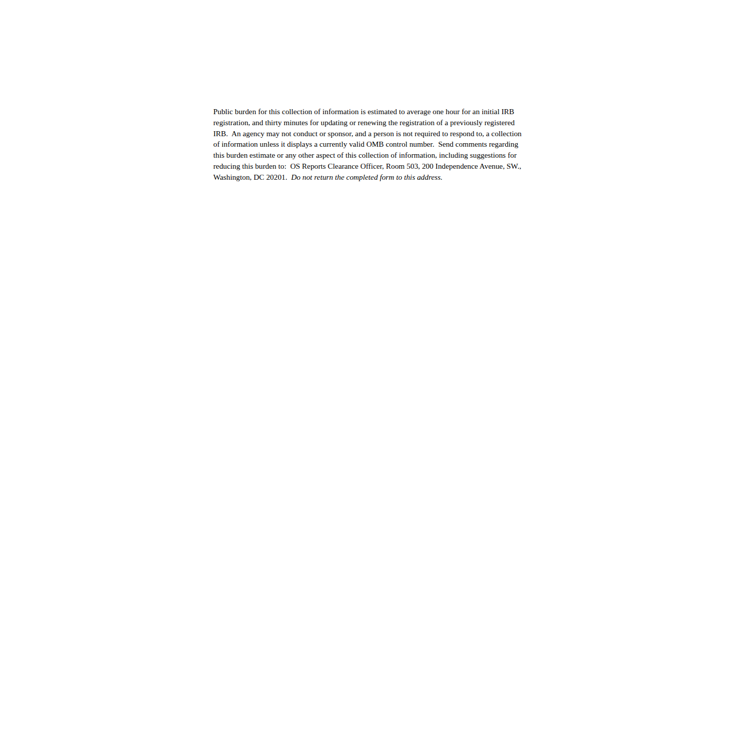Public burden for this collection of information is estimated to average one hour for an initial IRB registration, and thirty minutes for updating or renewing the registration of a previously registered IRB. An agency may not conduct or sponsor, and a person is not required to respond to, a collection of information unless it displays a currently valid OMB control number. Send comments regarding this burden estimate or any other aspect of this collection of information, including suggestions for reducing this burden to: OS Reports Clearance Officer, Room 503, 200 Independence Avenue, SW., Washington, DC 20201. Do not return the completed form to this address.